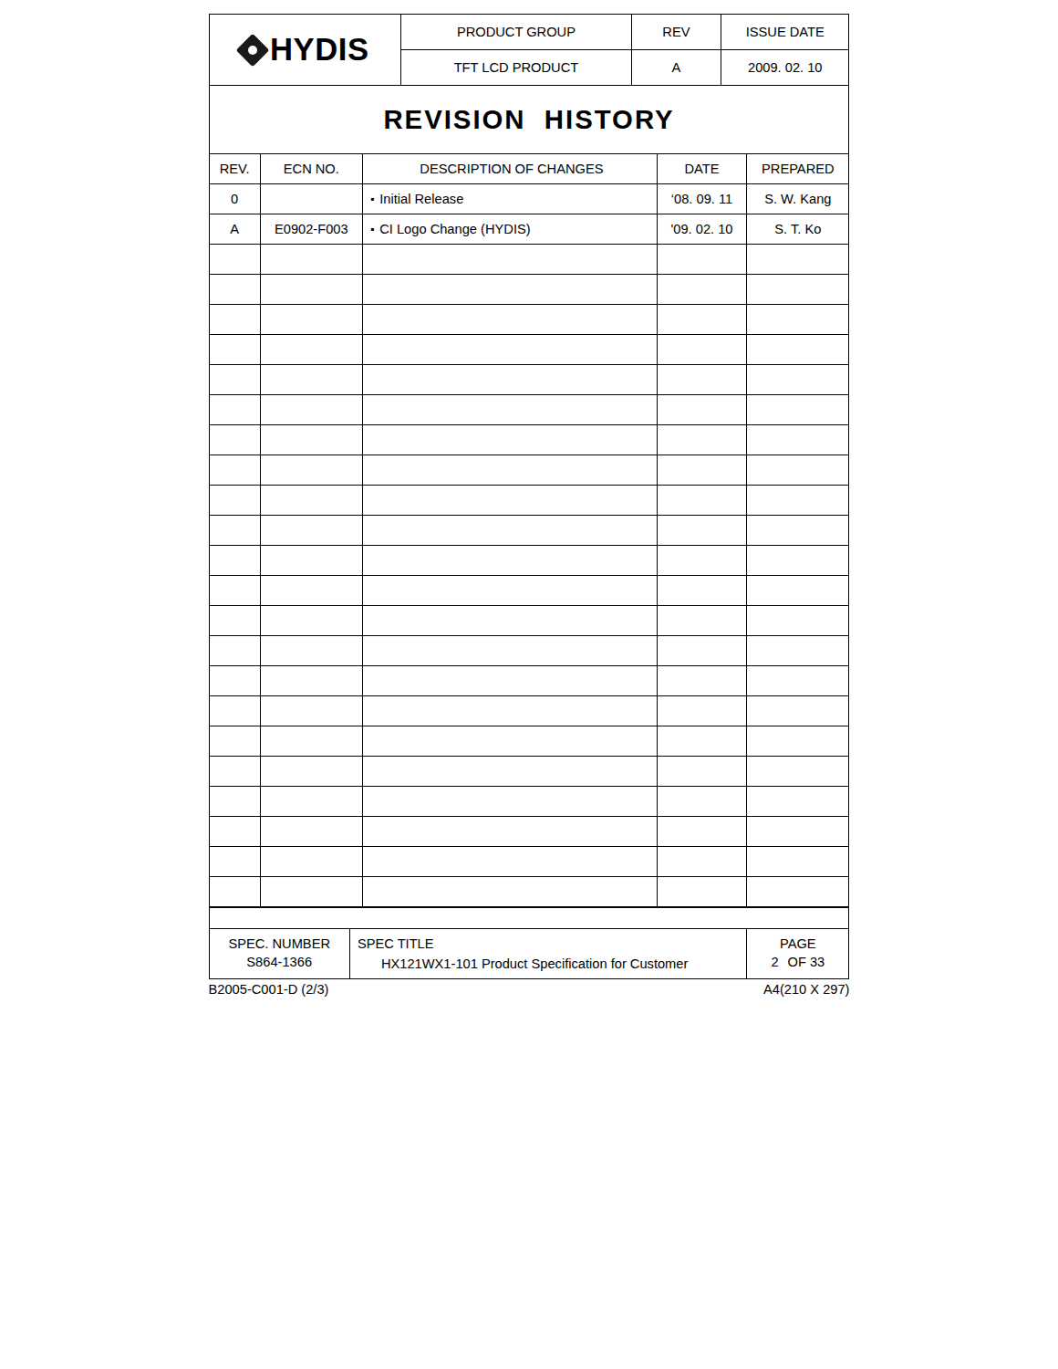| HYDIS | PRODUCT GROUP | REV | ISSUE DATE |
| TFT LCD PRODUCT | A | 2009. 02. 10 |
| REVISION HISTORY |
| REV. | ECN NO. | DESCRIPTION OF CHANGES | DATE | PREPARED |
| --- | --- | --- | --- | --- |
| 0 | | Initial Release | ‘08. 09. 11 | S. W. Kang |
| A | E0902-F003 | CI Logo Change (HYDIS) | '09. 02. 10 | S. T. Ko |
| SPEC. NUMBER S864-1366 | SPEC TITLE HX121WX1-101 Product Specification for Customer | PAGE 2 OF 33 |
B2005-C001-D (2/3) A4(210 X 297)